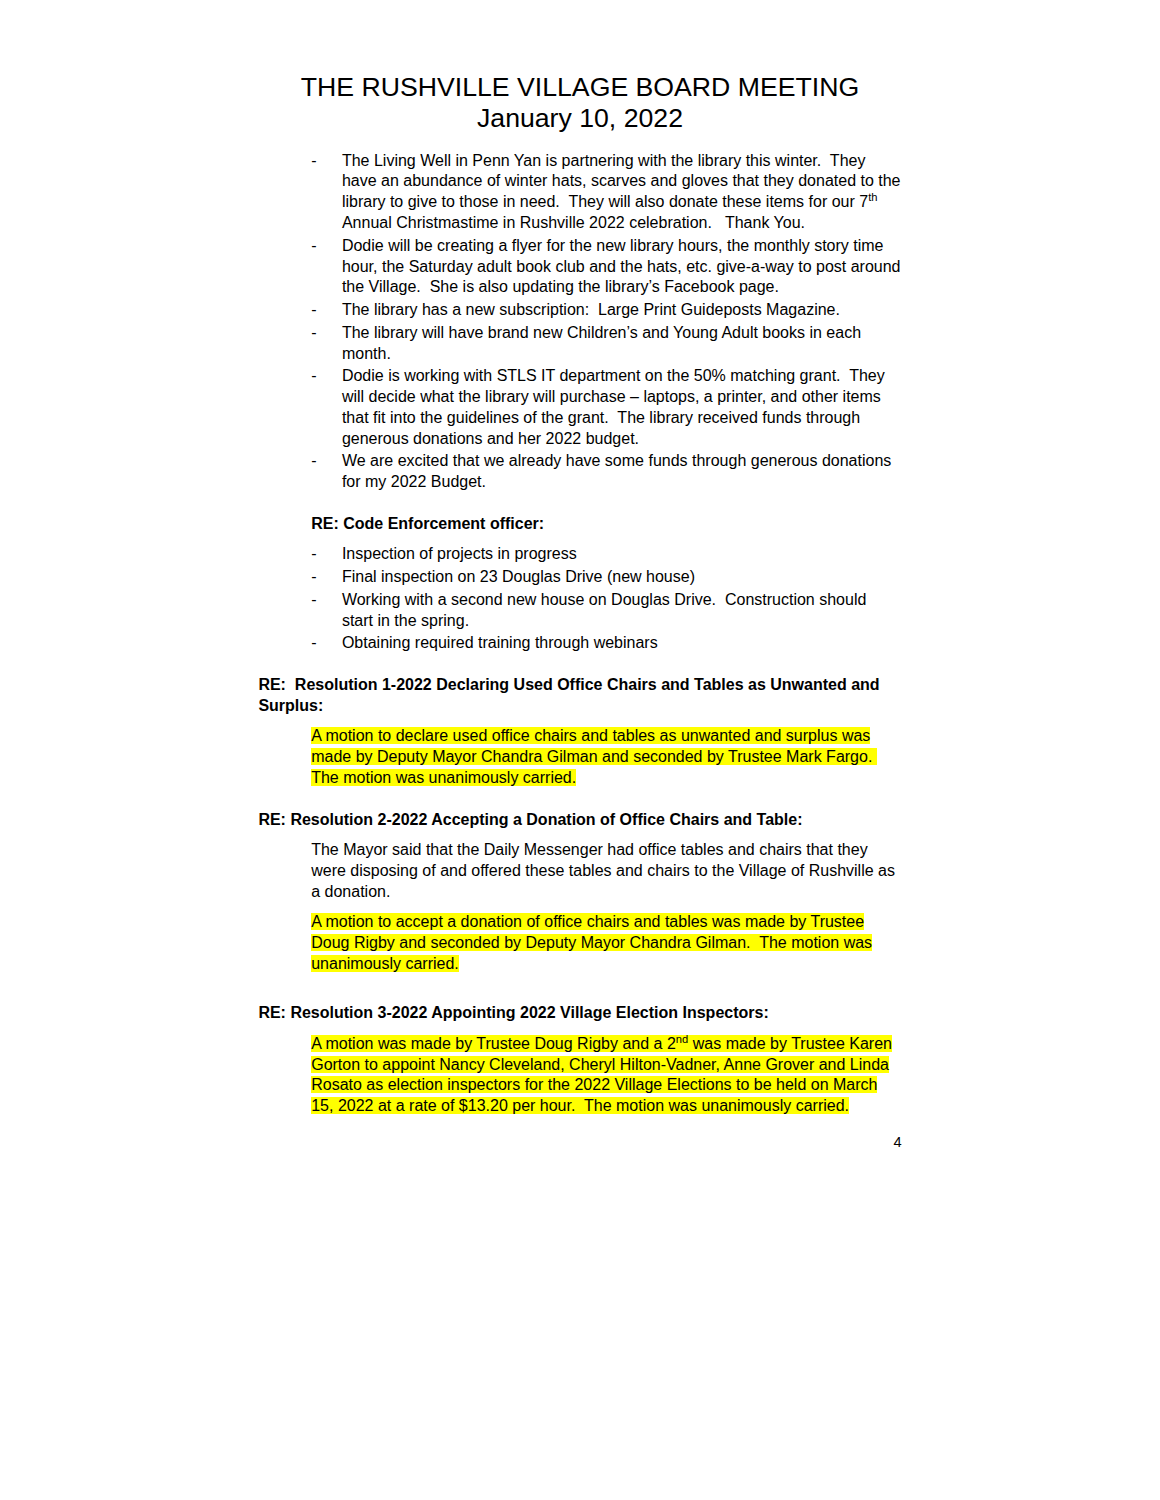THE RUSHVILLE VILLAGE BOARD MEETING
January 10, 2022
The Living Well in Penn Yan is partnering with the library this winter. They have an abundance of winter hats, scarves and gloves that they donated to the library to give to those in need. They will also donate these items for our 7th Annual Christmastime in Rushville 2022 celebration. Thank You.
Dodie will be creating a flyer for the new library hours, the monthly story time hour, the Saturday adult book club and the hats, etc. give-a-way to post around the Village. She is also updating the library’s Facebook page.
The library has a new subscription: Large Print Guideposts Magazine.
The library will have brand new Children’s and Young Adult books in each month.
Dodie is working with STLS IT department on the 50% matching grant. They will decide what the library will purchase – laptops, a printer, and other items that fit into the guidelines of the grant. The library received funds through generous donations and her 2022 budget.
We are excited that we already have some funds through generous donations for my 2022 Budget.
RE: Code Enforcement officer:
Inspection of projects in progress
Final inspection on 23 Douglas Drive (new house)
Working with a second new house on Douglas Drive. Construction should start in the spring.
Obtaining required training through webinars
RE: Resolution 1-2022 Declaring Used Office Chairs and Tables as Unwanted and Surplus:
A motion to declare used office chairs and tables as unwanted and surplus was made by Deputy Mayor Chandra Gilman and seconded by Trustee Mark Fargo. The motion was unanimously carried.
RE: Resolution 2-2022 Accepting a Donation of Office Chairs and Table:
The Mayor said that the Daily Messenger had office tables and chairs that they were disposing of and offered these tables and chairs to the Village of Rushville as a donation.
A motion to accept a donation of office chairs and tables was made by Trustee Doug Rigby and seconded by Deputy Mayor Chandra Gilman. The motion was unanimously carried.
RE: Resolution 3-2022 Appointing 2022 Village Election Inspectors:
A motion was made by Trustee Doug Rigby and a 2nd was made by Trustee Karen Gorton to appoint Nancy Cleveland, Cheryl Hilton-Vadner, Anne Grover and Linda Rosato as election inspectors for the 2022 Village Elections to be held on March 15, 2022 at a rate of $13.20 per hour. The motion was unanimously carried.
4